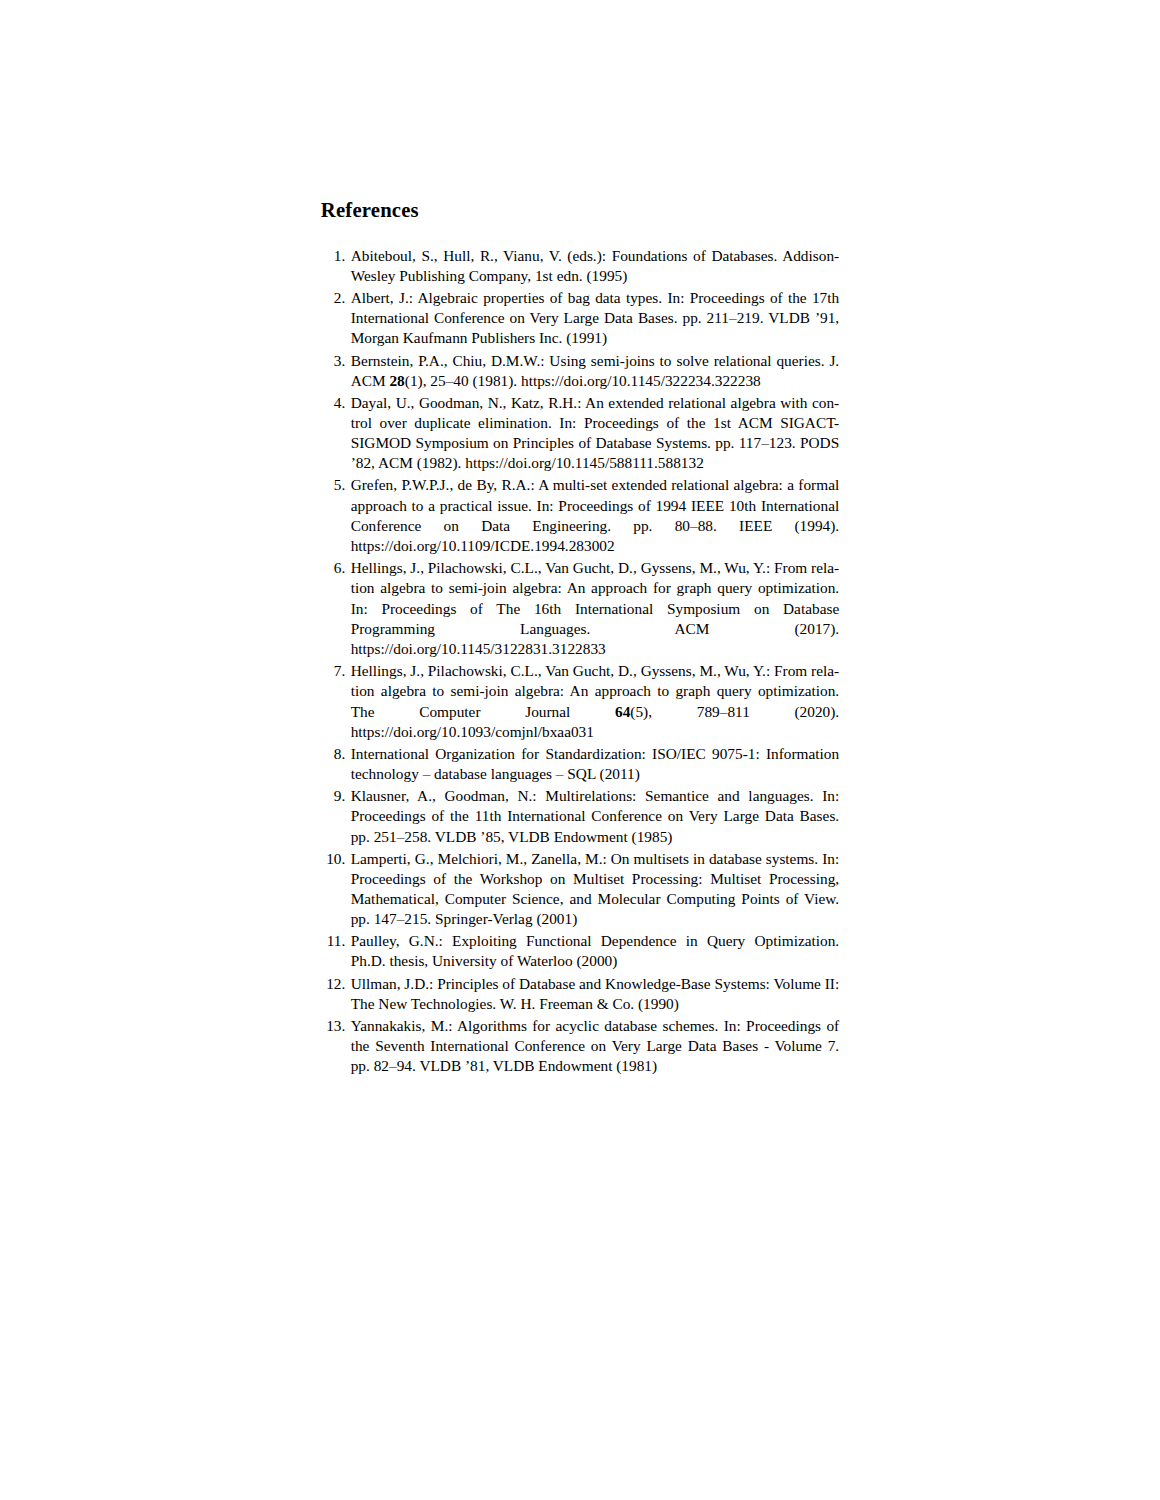References
Abiteboul, S., Hull, R., Vianu, V. (eds.): Foundations of Databases. Addison-Wesley Publishing Company, 1st edn. (1995)
Albert, J.: Algebraic properties of bag data types. In: Proceedings of the 17th International Conference on Very Large Data Bases. pp. 211–219. VLDB ’91, Morgan Kaufmann Publishers Inc. (1991)
Bernstein, P.A., Chiu, D.M.W.: Using semi-joins to solve relational queries. J. ACM 28(1), 25–40 (1981). https://doi.org/10.1145/322234.322238
Dayal, U., Goodman, N., Katz, R.H.: An extended relational algebra with control over duplicate elimination. In: Proceedings of the 1st ACM SIGACT-SIGMOD Symposium on Principles of Database Systems. pp. 117–123. PODS ’82, ACM (1982). https://doi.org/10.1145/588111.588132
Grefen, P.W.P.J., de By, R.A.: A multi-set extended relational algebra: a formal approach to a practical issue. In: Proceedings of 1994 IEEE 10th International Conference on Data Engineering. pp. 80–88. IEEE (1994). https://doi.org/10.1109/ICDE.1994.283002
Hellings, J., Pilachowski, C.L., Van Gucht, D., Gyssens, M., Wu, Y.: From relation algebra to semi-join algebra: An approach for graph query optimization. In: Proceedings of The 16th International Symposium on Database Programming Languages. ACM (2017). https://doi.org/10.1145/3122831.3122833
Hellings, J., Pilachowski, C.L., Van Gucht, D., Gyssens, M., Wu, Y.: From relation algebra to semi-join algebra: An approach to graph query optimization. The Computer Journal 64(5), 789–811 (2020). https://doi.org/10.1093/comjnl/bxaa031
International Organization for Standardization: ISO/IEC 9075-1: Information technology – database languages – SQL (2011)
Klausner, A., Goodman, N.: Multirelations: Semantice and languages. In: Proceedings of the 11th International Conference on Very Large Data Bases. pp. 251–258. VLDB ’85, VLDB Endowment (1985)
Lamperti, G., Melchiori, M., Zanella, M.: On multisets in database systems. In: Proceedings of the Workshop on Multiset Processing: Multiset Processing, Mathematical, Computer Science, and Molecular Computing Points of View. pp. 147–215. Springer-Verlag (2001)
Paulley, G.N.: Exploiting Functional Dependence in Query Optimization. Ph.D. thesis, University of Waterloo (2000)
Ullman, J.D.: Principles of Database and Knowledge-Base Systems: Volume II: The New Technologies. W. H. Freeman & Co. (1990)
Yannakakis, M.: Algorithms for acyclic database schemes. In: Proceedings of the Seventh International Conference on Very Large Data Bases - Volume 7. pp. 82–94. VLDB ’81, VLDB Endowment (1981)